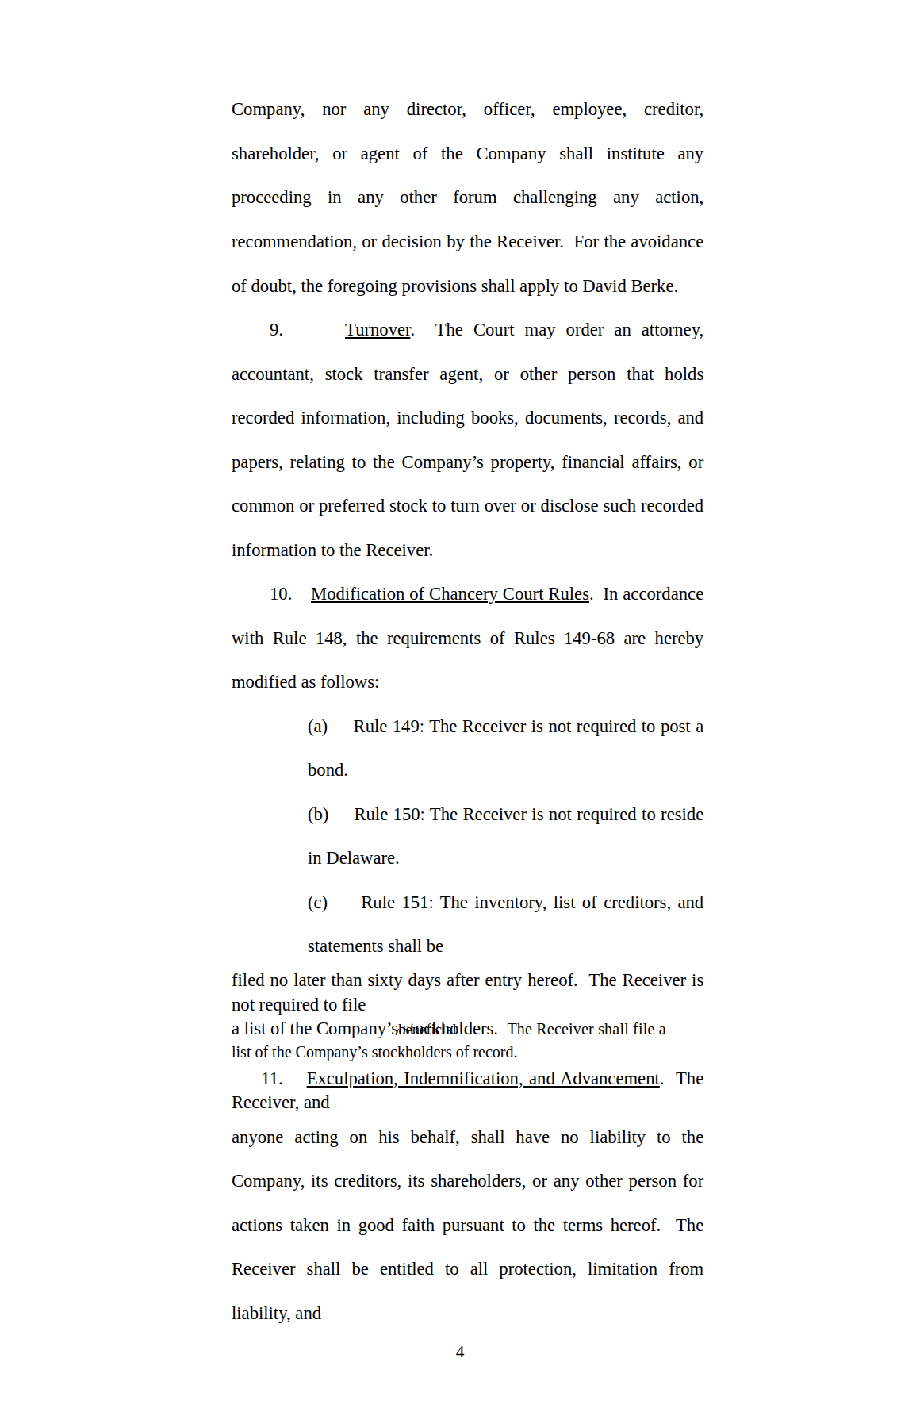Company, nor any director, officer, employee, creditor, shareholder, or agent of the Company shall institute any proceeding in any other forum challenging any action, recommendation, or decision by the Receiver. For the avoidance of doubt, the foregoing provisions shall apply to David Berke.
9. Turnover. The Court may order an attorney, accountant, stock transfer agent, or other person that holds recorded information, including books, documents, records, and papers, relating to the Company’s property, financial affairs, or common or preferred stock to turn over or disclose such recorded information to the Receiver.
10. Modification of Chancery Court Rules. In accordance with Rule 148, the requirements of Rules 149-68 are hereby modified as follows:
(a) Rule 149: The Receiver is not required to post a bond.
(b) Rule 150: The Receiver is not required to reside in Delaware.
(c) Rule 151: The inventory, list of creditors, and statements shall be
filed no later than sixty days after entry hereof. The Receiver is not required to file
a list of the Company’sbeneficial^ stockholders. The Receiver shall file a
list of the Company’s stockholders of record.
11. Exculpation, Indemnification, and Advancement. The Receiver, and
anyone acting on his behalf, shall have no liability to the Company, its creditors, its shareholders, or any other person for actions taken in good faith pursuant to the terms hereof. The Receiver shall be entitled to all protection, limitation from liability, and
4